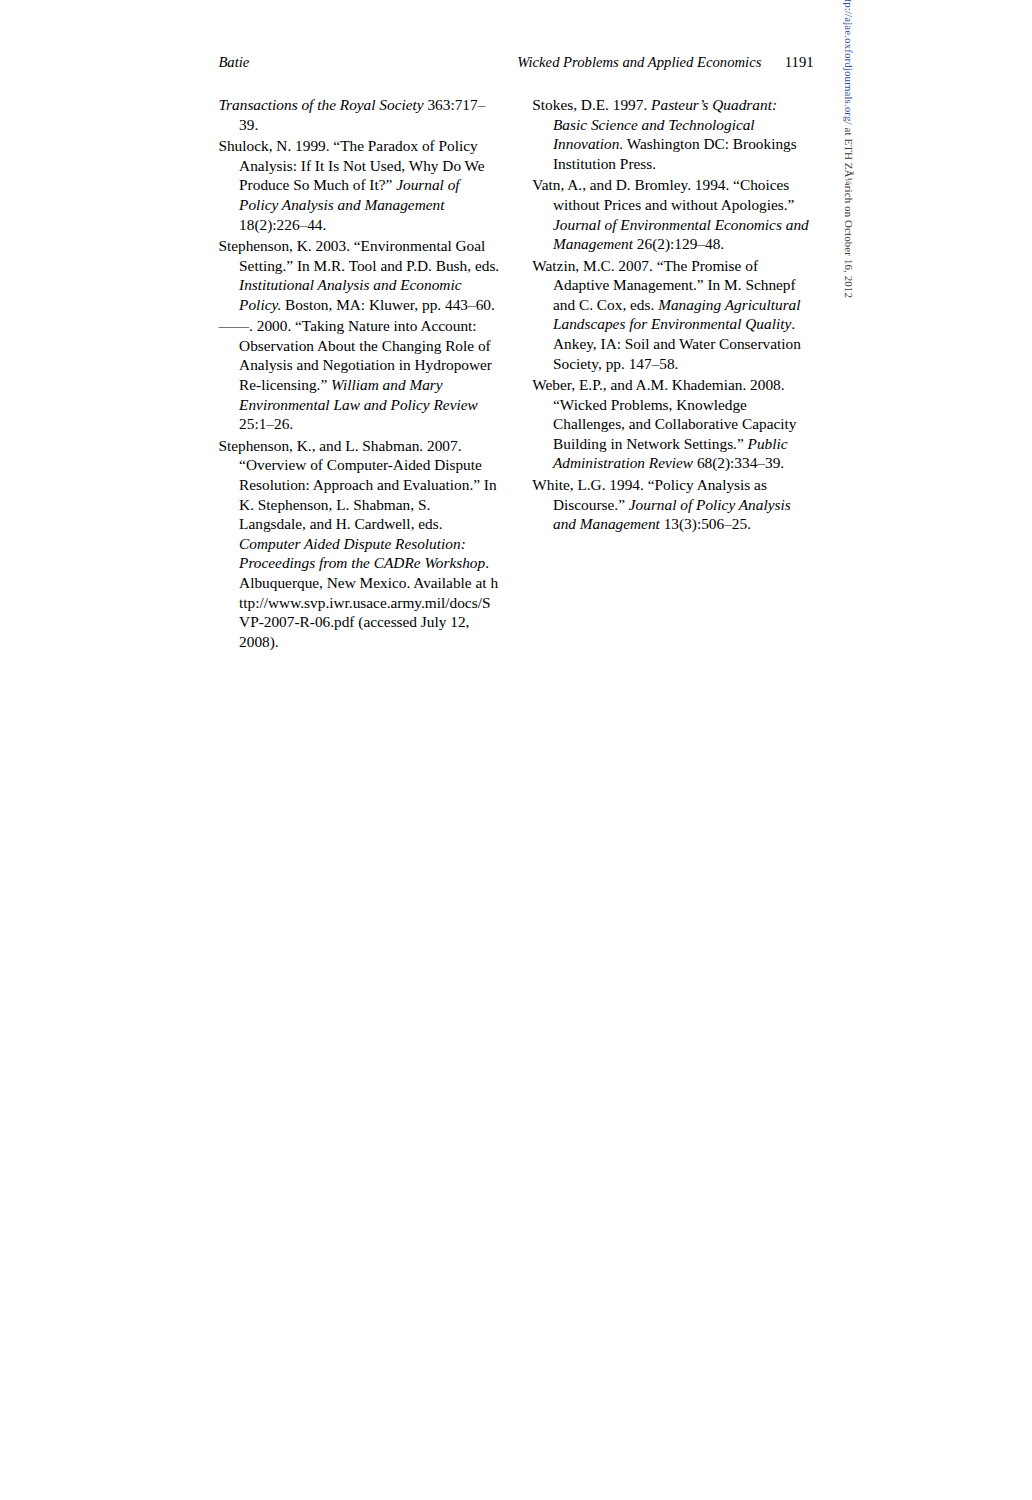Batie
Wicked Problems and Applied Economics1191
Transactions of the Royal Society 363:717–39.
Shulock, N. 1999. “The Paradox of Policy Analysis: If It Is Not Used, Why Do We Produce So Much of It?” Journal of Policy Analysis and Management 18(2):226–44.
Stephenson, K. 2003. “Environmental Goal Setting.” In M.R. Tool and P.D. Bush, eds. Institutional Analysis and Economic Policy. Boston, MA: Kluwer, pp. 443–60.
——. 2000. “Taking Nature into Account: Observation About the Changing Role of Analysis and Negotiation in Hydropower Re-licensing.” William and Mary Environmental Law and Policy Review 25:1–26.
Stephenson, K., and L. Shabman. 2007. “Overview of Computer-Aided Dispute Resolution: Approach and Evaluation.” In K. Stephenson, L. Shabman, S. Langsdale, and H. Cardwell, eds. Computer Aided Dispute Resolution: Proceedings from the CADRe Workshop. Albuquerque, New Mexico. Available at http://www.svp.iwr.usace.army.mil/docs/SVP-2007-R-06.pdf (accessed July 12, 2008).
Stokes, D.E. 1997. Pasteur’s Quadrant: Basic Science and Technological Innovation. Washington DC: Brookings Institution Press.
Vatn, A., and D. Bromley. 1994. “Choices without Prices and without Apologies.” Journal of Environmental Economics and Management 26(2):129–48.
Watzin, M.C. 2007. “The Promise of Adaptive Management.” In M. Schnepf and C. Cox, eds. Managing Agricultural Landscapes for Environmental Quality. Ankey, IA: Soil and Water Conservation Society, pp. 147–58.
Weber, E.P., and A.M. Khademian. 2008. “Wicked Problems, Knowledge Challenges, and Collaborative Capacity Building in Network Settings.” Public Administration Review 68(2):334–39.
White, L.G. 1994. “Policy Analysis as Discourse.” Journal of Policy Analysis and Management 13(3):506–25.
Downloaded from http://ajae.oxfordjournals.org/ at ETH ZÃ¼rich on October 16, 2012